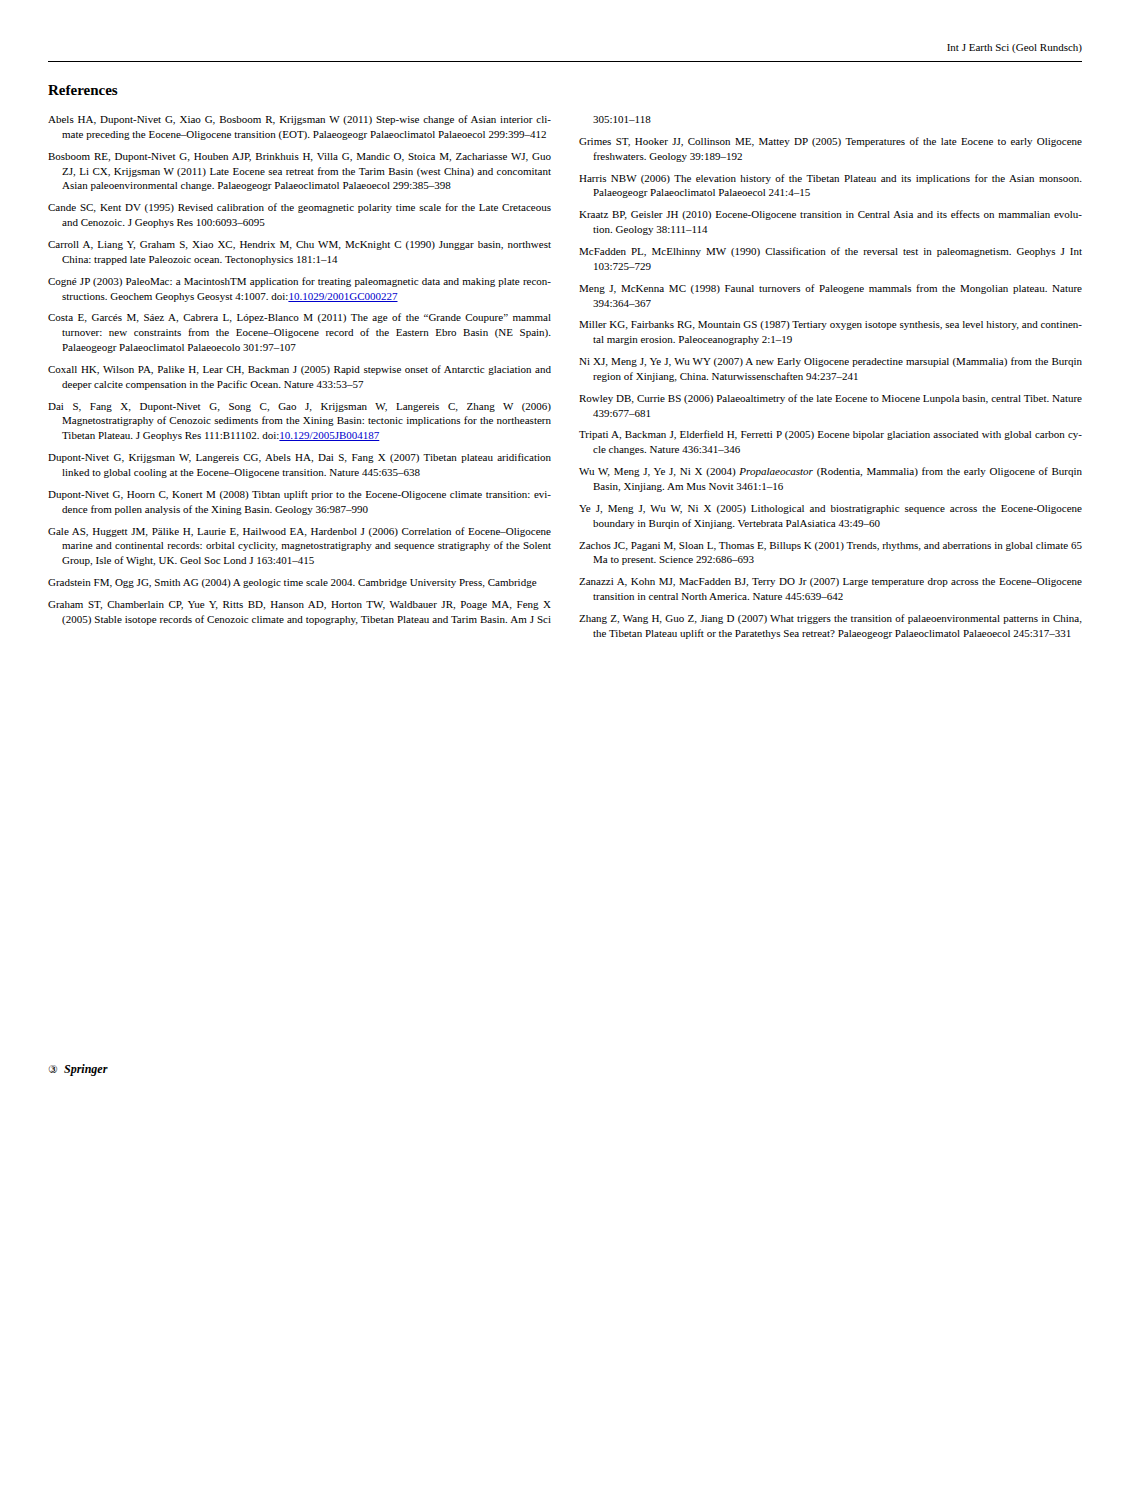Int J Earth Sci (Geol Rundsch)
References
Abels HA, Dupont-Nivet G, Xiao G, Bosboom R, Krijgsman W (2011) Step-wise change of Asian interior climate preceding the Eocene–Oligocene transition (EOT). Palaeogeogr Palaeoclimatol Palaeoecol 299:399–412
Bosboom RE, Dupont-Nivet G, Houben AJP, Brinkhuis H, Villa G, Mandic O, Stoica M, Zachariasse WJ, Guo ZJ, Li CX, Krijgsman W (2011) Late Eocene sea retreat from the Tarim Basin (west China) and concomitant Asian paleoenvironmental change. Palaeogeogr Palaeoclimatol Palaeoecol 299:385–398
Cande SC, Kent DV (1995) Revised calibration of the geomagnetic polarity time scale for the Late Cretaceous and Cenozoic. J Geophys Res 100:6093–6095
Carroll A, Liang Y, Graham S, Xiao XC, Hendrix M, Chu WM, McKnight C (1990) Junggar basin, northwest China: trapped late Paleozoic ocean. Tectonophysics 181:1–14
Cogné JP (2003) PaleoMac: a MacintoshTM application for treating paleomagnetic data and making plate reconstructions. Geochem Geophys Geosyst 4:1007. doi:10.1029/2001GC000227
Costa E, Garcés M, Sáez A, Cabrera L, López-Blanco M (2011) The age of the “Grande Coupure” mammal turnover: new constraints from the Eocene–Oligocene record of the Eastern Ebro Basin (NE Spain). Palaeogeogr Palaeoclimatol Palaeoecolo 301:97–107
Coxall HK, Wilson PA, Palike H, Lear CH, Backman J (2005) Rapid stepwise onset of Antarctic glaciation and deeper calcite compensation in the Pacific Ocean. Nature 433:53–57
Dai S, Fang X, Dupont-Nivet G, Song C, Gao J, Krijgsman W, Langereis C, Zhang W (2006) Magnetostratigraphy of Cenozoic sediments from the Xining Basin: tectonic implications for the northeastern Tibetan Plateau. J Geophys Res 111:B11102. doi:10.129/2005JB004187
Dupont-Nivet G, Krijgsman W, Langereis CG, Abels HA, Dai S, Fang X (2007) Tibetan plateau aridification linked to global cooling at the Eocene–Oligocene transition. Nature 445:635–638
Dupont-Nivet G, Hoorn C, Konert M (2008) Tibtan uplift prior to the Eocene-Oligocene climate transition: evidence from pollen analysis of the Xining Basin. Geology 36:987–990
Gale AS, Huggett JM, Pälike H, Laurie E, Hailwood EA, Hardenbol J (2006) Correlation of Eocene–Oligocene marine and continental records: orbital cyclicity, magnetostratigraphy and sequence stratigraphy of the Solent Group, Isle of Wight, UK. Geol Soc Lond J 163:401–415
Gradstein FM, Ogg JG, Smith AG (2004) A geologic time scale 2004. Cambridge University Press, Cambridge
Graham ST, Chamberlain CP, Yue Y, Ritts BD, Hanson AD, Horton TW, Waldbauer JR, Poage MA, Feng X (2005) Stable isotope records of Cenozoic climate and topography, Tibetan Plateau and Tarim Basin. Am J Sci 305:101–118
Grimes ST, Hooker JJ, Collinson ME, Mattey DP (2005) Temperatures of the late Eocene to early Oligocene freshwaters. Geology 39:189–192
Harris NBW (2006) The elevation history of the Tibetan Plateau and its implications for the Asian monsoon. Palaeogeogr Palaeoclimatol Palaeoecol 241:4–15
Kraatz BP, Geisler JH (2010) Eocene-Oligocene transition in Central Asia and its effects on mammalian evolution. Geology 38:111–114
McFadden PL, McElhinny MW (1990) Classification of the reversal test in paleomagnetism. Geophys J Int 103:725–729
Meng J, McKenna MC (1998) Faunal turnovers of Paleogene mammals from the Mongolian plateau. Nature 394:364–367
Miller KG, Fairbanks RG, Mountain GS (1987) Tertiary oxygen isotope synthesis, sea level history, and continental margin erosion. Paleoceanography 2:1–19
Ni XJ, Meng J, Ye J, Wu WY (2007) A new Early Oligocene peradectine marsupial (Mammalia) from the Burqin region of Xinjiang, China. Naturwissenschaften 94:237–241
Rowley DB, Currie BS (2006) Palaeoaltimetry of the late Eocene to Miocene Lunpola basin, central Tibet. Nature 439:677–681
Tripati A, Backman J, Elderfield H, Ferretti P (2005) Eocene bipolar glaciation associated with global carbon cycle changes. Nature 436:341–346
Wu W, Meng J, Ye J, Ni X (2004) Propalaeocastor (Rodentia, Mammalia) from the early Oligocene of Burqin Basin, Xinjiang. Am Mus Novit 3461:1–16
Ye J, Meng J, Wu W, Ni X (2005) Lithological and biostratigraphic sequence across the Eocene-Oligocene boundary in Burqin of Xinjiang. Vertebrata PalAsiatica 43:49–60
Zachos JC, Pagani M, Sloan L, Thomas E, Billups K (2001) Trends, rhythms, and aberrations in global climate 65 Ma to present. Science 292:686–693
Zanazzi A, Kohn MJ, MacFadden BJ, Terry DO Jr (2007) Large temperature drop across the Eocene–Oligocene transition in central North America. Nature 445:639–642
Zhang Z, Wang H, Guo Z, Jiang D (2007) What triggers the transition of palaeoenvironmental patterns in China, the Tibetan Plateau uplift or the Paratethys Sea retreat? Palaeogeogr Palaeoclimatol Palaeoecol 245:317–331
③ Springer